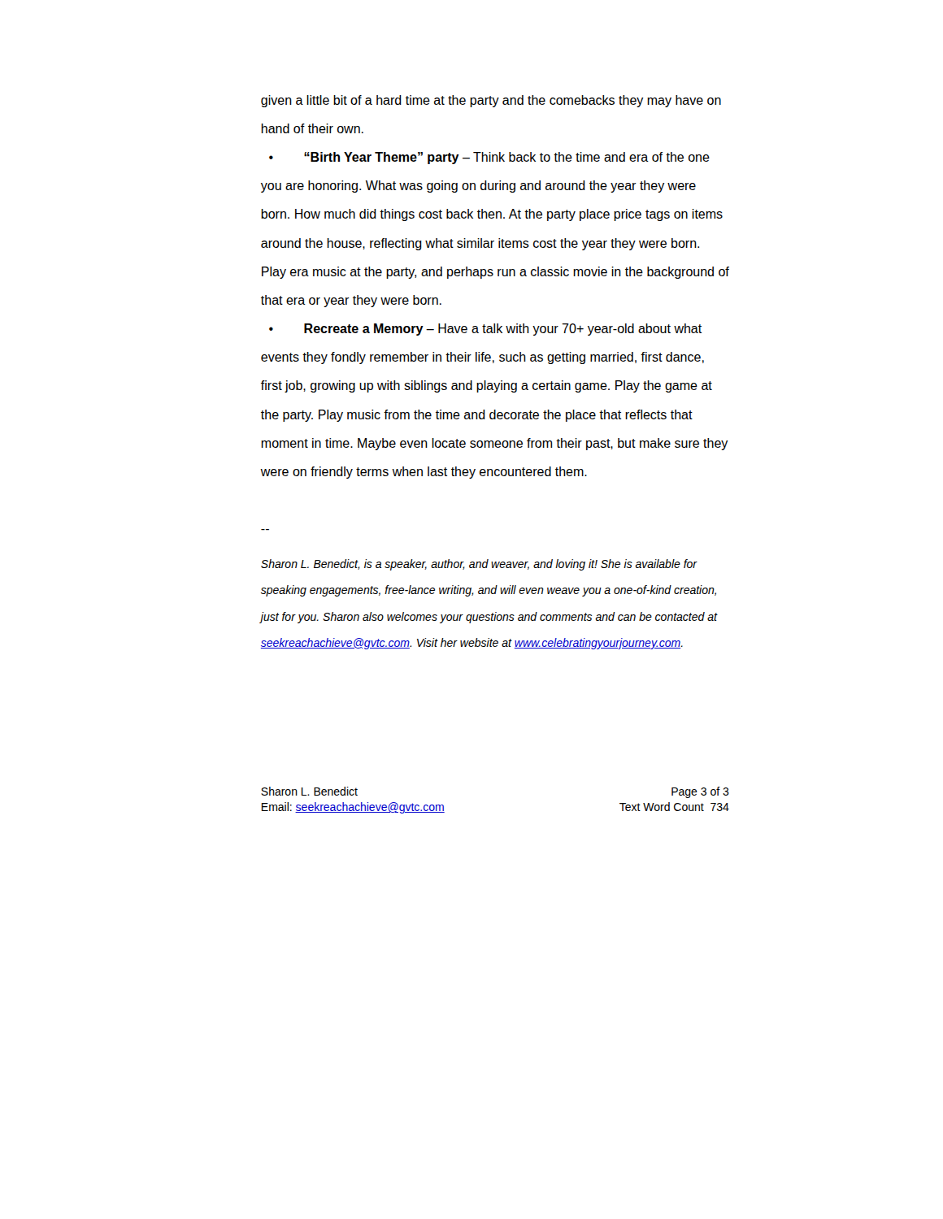given a little bit of a hard time at the party and the comebacks they may have on hand of their own.
•“Birth Year Theme” party – Think back to the time and era of the one you are honoring. What was going on during and around the year they were born. How much did things cost back then. At the party place price tags on items around the house, reflecting what similar items cost the year they were born. Play era music at the party, and perhaps run a classic movie in the background of that era or year they were born.
•Recreate a Memory – Have a talk with your 70+ year-old about what events they fondly remember in their life, such as getting married, first dance, first job, growing up with siblings and playing a certain game. Play the game at the party. Play music from the time and decorate the place that reflects that moment in time. Maybe even locate someone from their past, but make sure they were on friendly terms when last they encountered them.
--
Sharon L. Benedict, is a speaker, author, and weaver, and loving it! She is available for speaking engagements, free-lance writing, and will even weave you a one-of-kind creation, just for you. Sharon also welcomes your questions and comments and can be contacted at seekreachachieve@gvtc.com. Visit her website at www.celebratingyourjourney.com.
Sharon L. Benedict
Email: seekreachachieve@gvtc.com
Page 3 of 3
Text Word Count 734